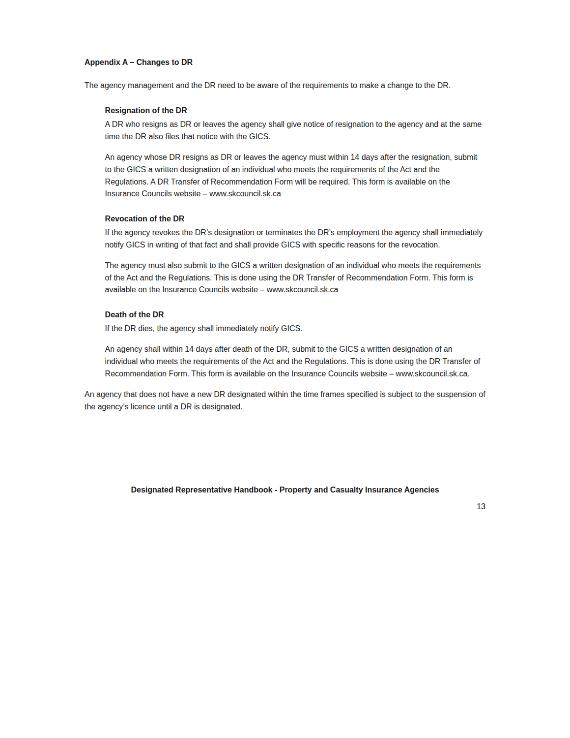Appendix A – Changes to DR
The agency management and the DR need to be aware of the requirements to make a change to the DR.
Resignation of the DR
A DR who resigns as DR or leaves the agency shall give notice of resignation to the agency and at the same time the DR also files that notice with the GICS.
An agency whose DR resigns as DR or leaves the agency must within 14 days after the resignation, submit to the GICS a written designation of an individual who meets the requirements of the Act and the Regulations. A DR Transfer of Recommendation Form will be required. This form is available on the Insurance Councils website – www.skcouncil.sk.ca
Revocation of the DR
If the agency revokes the DR’s designation or terminates the DR’s employment the agency shall immediately notify GICS in writing of that fact and shall provide GICS with specific reasons for the revocation.
The agency must also submit to the GICS a written designation of an individual who meets the requirements of the Act and the Regulations. This is done using the DR Transfer of Recommendation Form. This form is available on the Insurance Councils website – www.skcouncil.sk.ca
Death of the DR
If the DR dies, the agency shall immediately notify GICS.
An agency shall within 14 days after death of the DR, submit to the GICS a written designation of an individual who meets the requirements of the Act and the Regulations. This is done using the DR Transfer of Recommendation Form. This form is available on the Insurance Councils website – www.skcouncil.sk.ca.
An agency that does not have a new DR designated within the time frames specified is subject to the suspension of the agency’s licence until a DR is designated.
Designated Representative Handbook - Property and Casualty Insurance Agencies
13